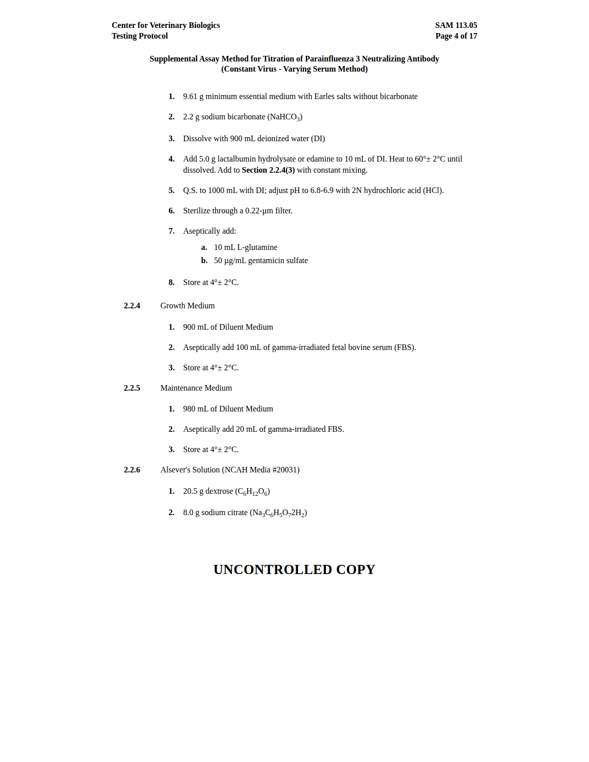Center for Veterinary Biologics
Testing Protocol
SAM 113.05
Page 4 of 17
Supplemental Assay Method for Titration of Parainfluenza 3 Neutralizing Antibody
(Constant Virus - Varying Serum Method)
1.
9.61 g minimum essential medium with Earles salts without bicarbonate
2.
2.2 g sodium bicarbonate (NaHCO3)
3.
Dissolve with 900 mL deionized water (DI)
4.
Add 5.0 g lactalbumin hydrolysate or edamine to 10 mL of DI. Heat to 60°± 2°C until dissolved. Add to Section 2.2.4(3) with constant mixing.
5.
Q.S. to 1000 mL with DI; adjust pH to 6.8-6.9 with 2N hydrochloric acid (HCl).
6.
Sterilize through a 0.22-µm filter.
7.
Aseptically add:
a.
10 mL L-glutamine
b.
50 µg/mL gentamicin sulfate
8.
Store at 4°± 2°C.
2.2.4
Growth Medium
1.
900 mL of Diluent Medium
2.
Aseptically add 100 mL of gamma-irradiated fetal bovine serum (FBS).
3.
Store at 4°± 2°C.
2.2.5
Maintenance Medium
1.
980 mL of Diluent Medium
2.
Aseptically add 20 mL of gamma-irradiated FBS.
3.
Store at 4°± 2°C.
2.2.6
Alsever's Solution (NCAH Media #20031)
1.
20.5 g dextrose (C6H12O6)
2.
8.0 g sodium citrate (Na3C6H5O72H2)
UNCONTROLLED COPY